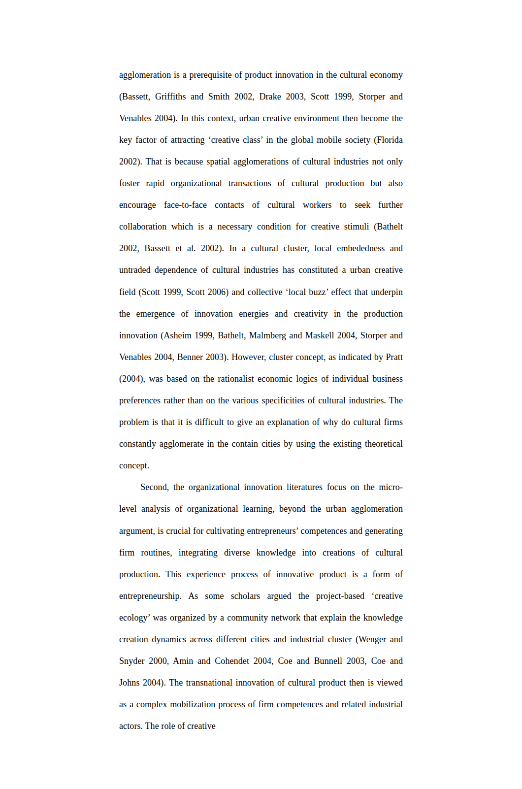agglomeration is a prerequisite of product innovation in the cultural economy (Bassett, Griffiths and Smith 2002, Drake 2003, Scott 1999, Storper and Venables 2004). In this context, urban creative environment then become the key factor of attracting ‘creative class’ in the global mobile society (Florida 2002). That is because spatial agglomerations of cultural industries not only foster rapid organizational transactions of cultural production but also encourage face-to-face contacts of cultural workers to seek further collaboration which is a necessary condition for creative stimuli (Bathelt 2002, Bassett et al. 2002). In a cultural cluster, local embededness and untraded dependence of cultural industries has constituted a urban creative field (Scott 1999, Scott 2006) and collective ‘local buzz’ effect that underpin the emergence of innovation energies and creativity in the production innovation (Asheim 1999, Bathelt, Malmberg and Maskell 2004, Storper and Venables 2004, Benner 2003). However, cluster concept, as indicated by Pratt (2004), was based on the rationalist economic logics of individual business preferences rather than on the various specificities of cultural industries. The problem is that it is difficult to give an explanation of why do cultural firms constantly agglomerate in the contain cities by using the existing theoretical concept.
Second, the organizational innovation literatures focus on the micro-level analysis of organizational learning, beyond the urban agglomeration argument, is crucial for cultivating entrepreneurs’ competences and generating firm routines, integrating diverse knowledge into creations of cultural production. This experience process of innovative product is a form of entrepreneurship. As some scholars argued the project-based ‘creative ecology’ was organized by a community network that explain the knowledge creation dynamics across different cities and industrial cluster (Wenger and Snyder 2000, Amin and Cohendet 2004, Coe and Bunnell 2003, Coe and Johns 2004). The transnational innovation of cultural product then is viewed as a complex mobilization process of firm competences and related industrial actors. The role of creative